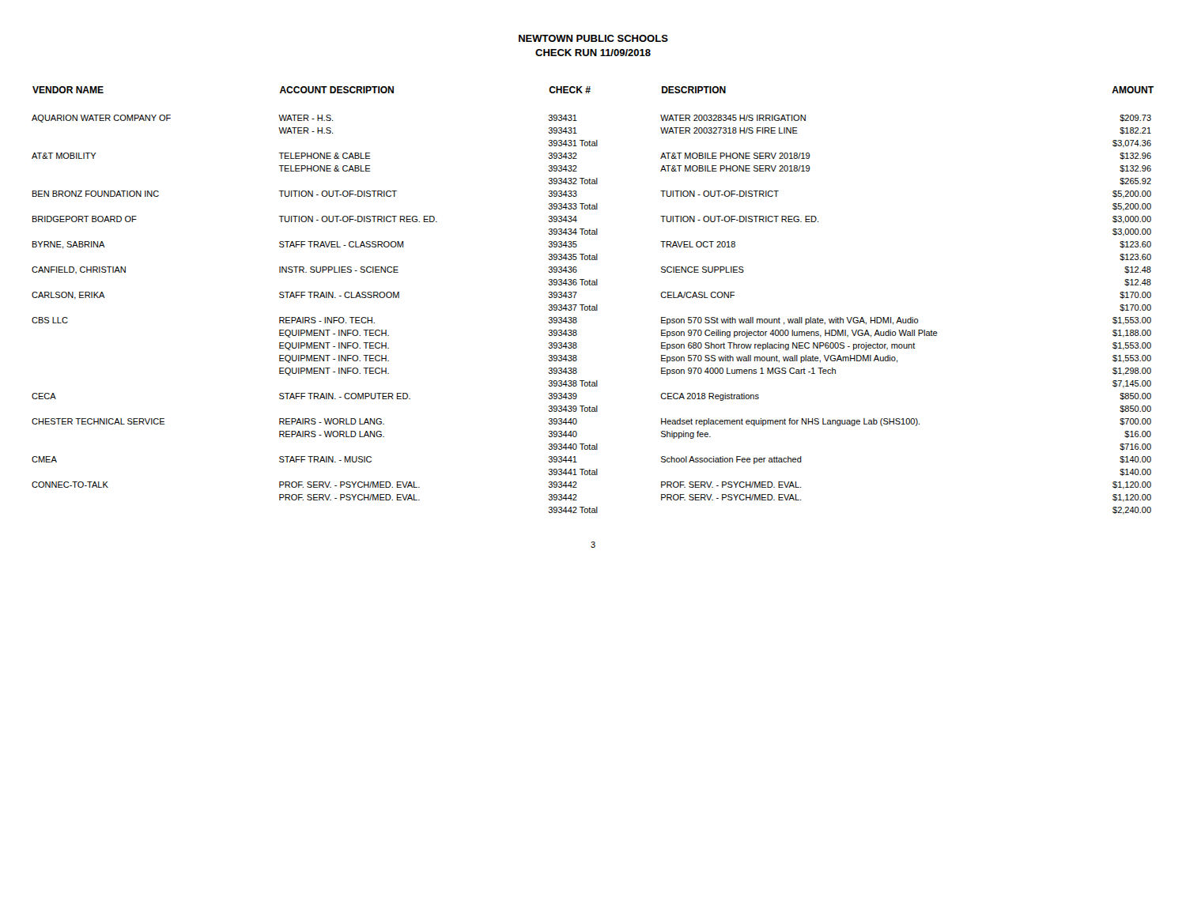NEWTOWN PUBLIC SCHOOLS
CHECK RUN 11/09/2018
| VENDOR NAME | ACCOUNT DESCRIPTION | CHECK # | DESCRIPTION | AMOUNT |
| --- | --- | --- | --- | --- |
| AQUARION WATER COMPANY OF | WATER - H.S. | 393431 | WATER 200328345 H/S IRRIGATION | $209.73 |
| | WATER - H.S. | 393431 | WATER 200327318 H/S FIRE LINE | $182.21 |
| | | 393431 Total | | $3,074.36 |
| AT&T MOBILITY | TELEPHONE & CABLE | 393432 | AT&T MOBILE PHONE SERV 2018/19 | $132.96 |
| | TELEPHONE & CABLE | 393432 | AT&T MOBILE PHONE SERV 2018/19 | $132.96 |
| | | 393432 Total | | $265.92 |
| BEN BRONZ FOUNDATION INC | TUITION - OUT-OF-DISTRICT | 393433 | TUITION - OUT-OF-DISTRICT | $5,200.00 |
| | | 393433 Total | | $5,200.00 |
| BRIDGEPORT BOARD OF | TUITION - OUT-OF-DISTRICT REG. ED. | 393434 | TUITION - OUT-OF-DISTRICT REG. ED. | $3,000.00 |
| | | 393434 Total | | $3,000.00 |
| BYRNE, SABRINA | STAFF TRAVEL - CLASSROOM | 393435 | TRAVEL OCT 2018 | $123.60 |
| | | 393435 Total | | $123.60 |
| CANFIELD, CHRISTIAN | INSTR. SUPPLIES - SCIENCE | 393436 | SCIENCE SUPPLIES | $12.48 |
| | | 393436 Total | | $12.48 |
| CARLSON, ERIKA | STAFF TRAIN. - CLASSROOM | 393437 | CELA/CASL CONF | $170.00 |
| | | 393437 Total | | $170.00 |
| CBS LLC | REPAIRS - INFO. TECH. | 393438 | Epson 570 SSt with wall mount , wall plate, with VGA, HDMI, Audio | $1,553.00 |
| | EQUIPMENT - INFO. TECH. | 393438 | Epson 970 Ceiling projector 4000 lumens, HDMI, VGA, Audio Wall Plate | $1,188.00 |
| | EQUIPMENT - INFO. TECH. | 393438 | Epson 680 Short Throw replacing NEC NP600S - projector, mount | $1,553.00 |
| | EQUIPMENT - INFO. TECH. | 393438 | Epson 570 SS with wall mount, wall plate, VGAmHDMI Audio, | $1,553.00 |
| | EQUIPMENT - INFO. TECH. | 393438 | Epson 970 4000 Lumens 1 MGS Cart -1 Tech | $1,298.00 |
| | | 393438 Total | | $7,145.00 |
| CECA | STAFF TRAIN. - COMPUTER ED. | 393439 | CECA 2018 Registrations | $850.00 |
| | | 393439 Total | | $850.00 |
| CHESTER TECHNICAL SERVICE | REPAIRS - WORLD LANG. | 393440 | Headset replacement equipment for NHS Language Lab (SHS100). | $700.00 |
| | REPAIRS - WORLD LANG. | 393440 | Shipping fee. | $16.00 |
| | | 393440 Total | | $716.00 |
| CMEA | STAFF TRAIN. - MUSIC | 393441 | School Association Fee per attached | $140.00 |
| | | 393441 Total | | $140.00 |
| CONNEC-TO-TALK | PROF. SERV. - PSYCH/MED. EVAL. | 393442 | PROF. SERV. - PSYCH/MED. EVAL. | $1,120.00 |
| | PROF. SERV. - PSYCH/MED. EVAL. | 393442 | PROF. SERV. - PSYCH/MED. EVAL. | $1,120.00 |
| | | 393442 Total | | $2,240.00 |
3